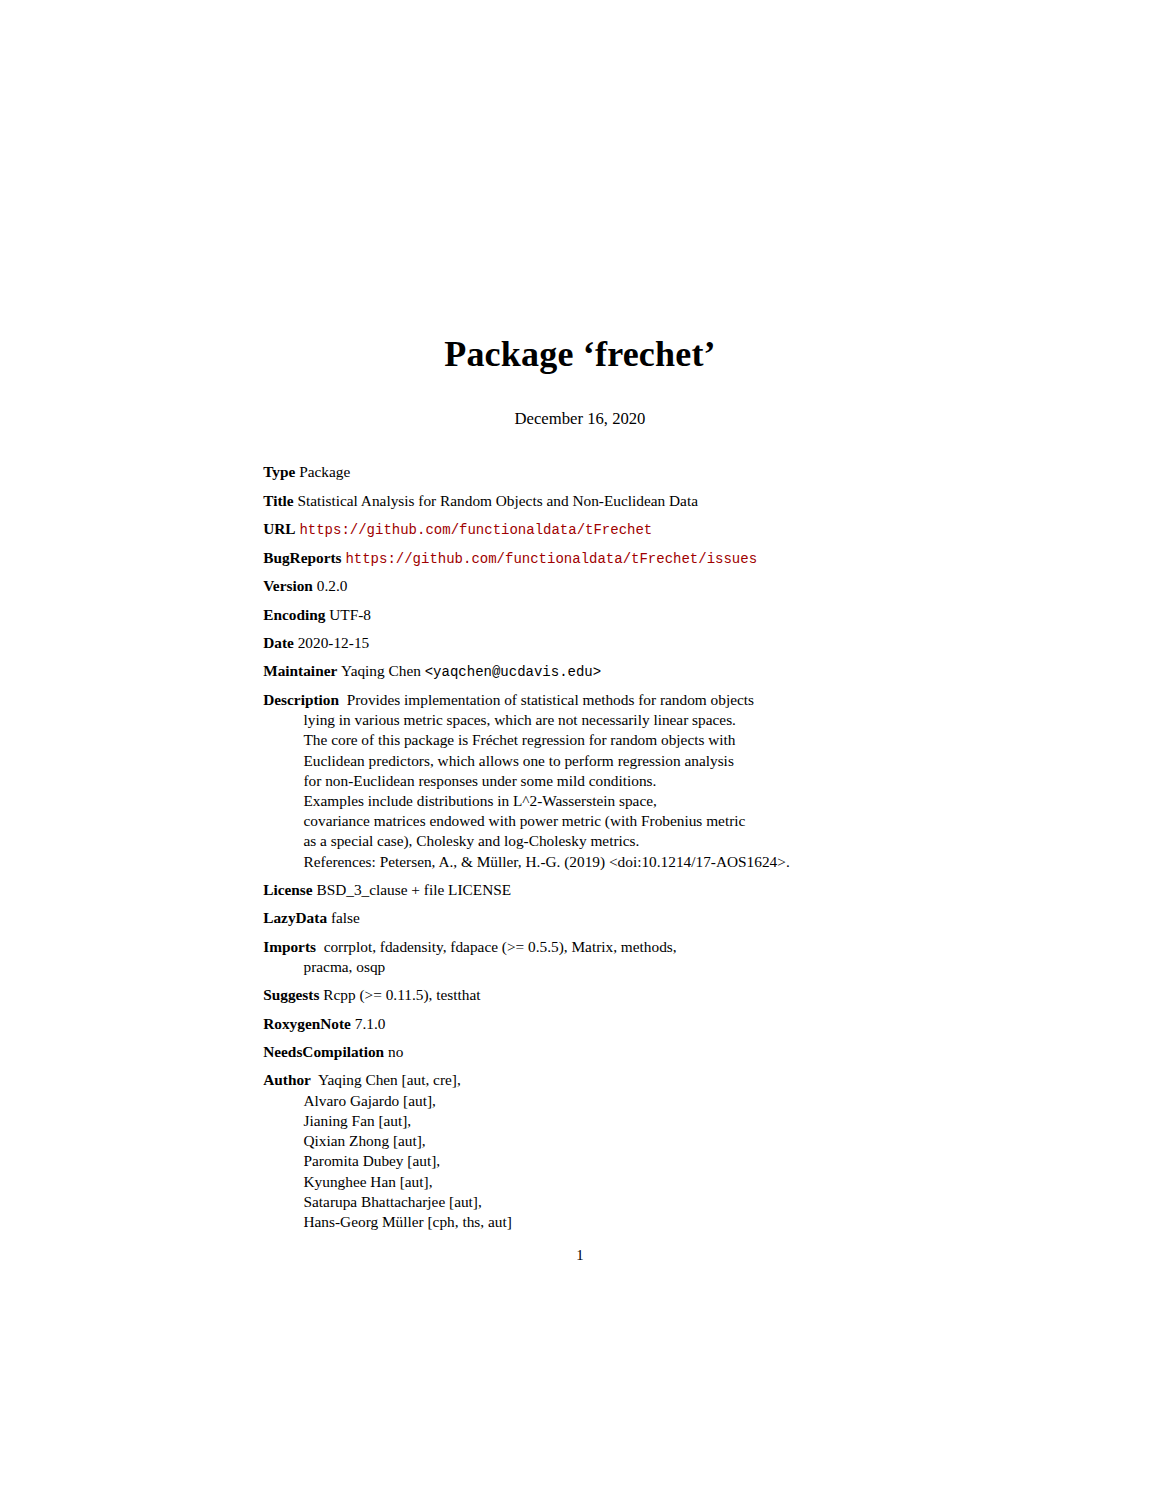Package ‘frechet’
December 16, 2020
Type
Package
Title
Statistical Analysis for Random Objects and Non-Euclidean Data
URL
https://github.com/functionaldata/tFrechet
BugReports
https://github.com/functionaldata/tFrechet/issues
Version
0.2.0
Encoding
UTF-8
Date
2020-12-15
Maintainer
Yaqing Chen <yaqchen@ucdavis.edu>
Description Provides implementation of statistical methods for random objects
lying in various metric spaces, which are not necessarily linear spaces.
The core of this package is Fréchet regression for random objects with
Euclidean predictors, which allows one to perform regression analysis
for non-Euclidean responses under some mild conditions.
Examples include distributions in L^2-Wasserstein space,
covariance matrices endowed with power metric (with Frobenius metric
as a special case), Cholesky and log-Cholesky metrics.
References: Petersen, A., & Müller, H.-G. (2019) <doi:10.1214/17-AOS1624>.
License
BSD_3_clause + file LICENSE
LazyData
false
Imports corrplot, fdadensity, fdapace (>= 0.5.5), Matrix, methods,
pracma, osqp
Suggests
Rcpp (>= 0.11.5), testthat
RoxygenNote
7.1.0
NeedsCompilation
no
Author Yaqing Chen [aut, cre],
Alvaro Gajardo [aut],
Jianing Fan [aut],
Qixian Zhong [aut],
Paromita Dubey [aut],
Kyunghee Han [aut],
Satarupa Bhattacharjee [aut],
Hans-Georg Müller [cph, ths, aut]
1